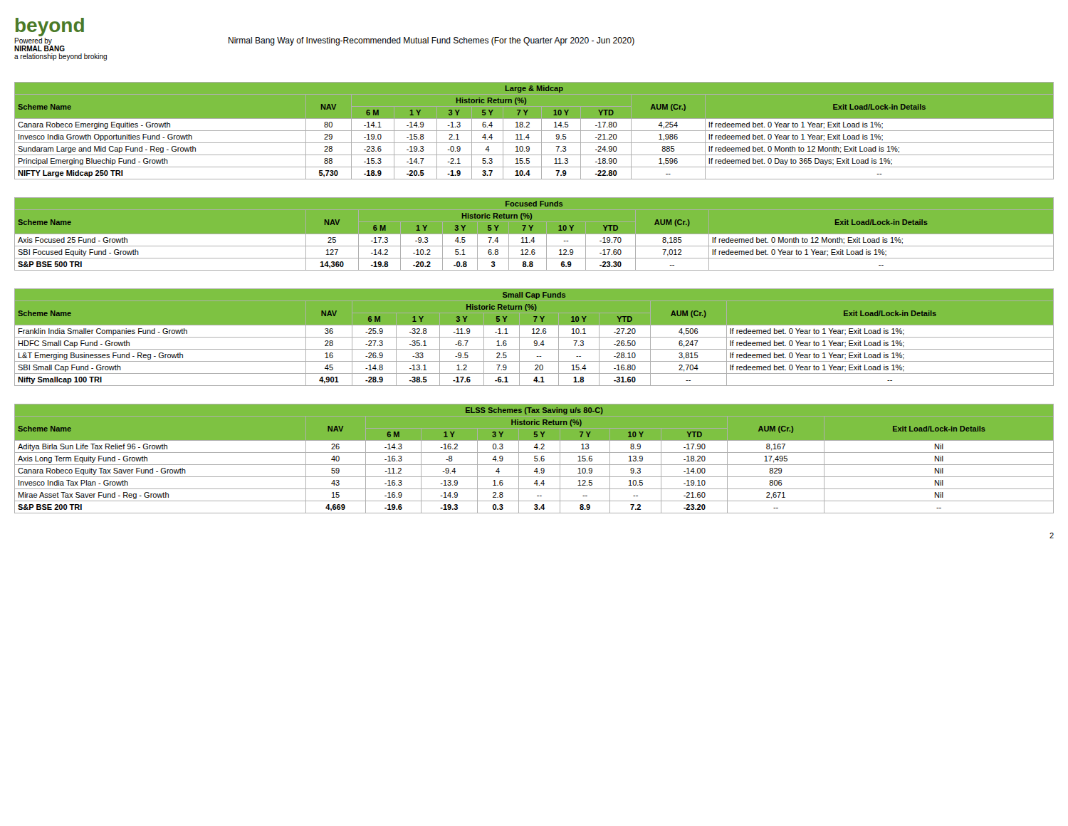beyond
Powered by
NIRMAL BANG
a relationship beyond broking
Nirmal Bang Way of Investing-Recommended Mutual Fund Schemes (For the Quarter Apr 2020 - Jun 2020)
| Large & Midcap |
| Scheme Name | NAV | Historic Return (%) | AUM (Cr.) | Exit Load/Lock-in Details |
| 6 M | 1 Y | 3 Y | 5 Y | 7 Y | 10 Y | YTD |
| Canara Robeco Emerging Equities - Growth | 80 | -14.1 | -14.9 | -1.3 | 6.4 | 18.2 | 14.5 | -17.80 | 4,254 | If redeemed bet. 0 Year to 1 Year; Exit Load is 1%; |
| Invesco India Growth Opportunities Fund - Growth | 29 | -19.0 | -15.8 | 2.1 | 4.4 | 11.4 | 9.5 | -21.20 | 1,986 | If redeemed bet. 0 Year to 1 Year; Exit Load is 1%; |
| Sundaram Large and Mid Cap Fund - Reg - Growth | 28 | -23.6 | -19.3 | -0.9 | 4 | 10.9 | 7.3 | -24.90 | 885 | If redeemed bet. 0 Month to 12 Month; Exit Load is 1%; |
| Principal Emerging Bluechip Fund - Growth | 88 | -15.3 | -14.7 | -2.1 | 5.3 | 15.5 | 11.3 | -18.90 | 1,596 | If redeemed bet. 0 Day to 365 Days; Exit Load is 1%; |
| NIFTY Large Midcap 250 TRI | 5,730 | -18.9 | -20.5 | -1.9 | 3.7 | 10.4 | 7.9 | -22.80 | -- | -- |
| Focused Funds |
| Scheme Name | NAV | Historic Return (%) | AUM (Cr.) | Exit Load/Lock-in Details |
| 6 M | 1 Y | 3 Y | 5 Y | 7 Y | 10 Y | YTD |
| Axis Focused 25 Fund - Growth | 25 | -17.3 | -9.3 | 4.5 | 7.4 | 11.4 | -- | -19.70 | 8,185 | If redeemed bet. 0 Month to 12 Month; Exit Load is 1%; |
| SBI Focused Equity Fund - Growth | 127 | -14.2 | -10.2 | 5.1 | 6.8 | 12.6 | 12.9 | -17.60 | 7,012 | If redeemed bet. 0 Year to 1 Year; Exit Load is 1%; |
| S&P BSE 500 TRI | 14,360 | -19.8 | -20.2 | -0.8 | 3 | 8.8 | 6.9 | -23.30 | -- | -- |
| Small Cap Funds |
| Scheme Name | NAV | Historic Return (%) | AUM (Cr.) | Exit Load/Lock-in Details |
| 6 M | 1 Y | 3 Y | 5 Y | 7 Y | 10 Y | YTD |
| Franklin India Smaller Companies Fund - Growth | 36 | -25.9 | -32.8 | -11.9 | -1.1 | 12.6 | 10.1 | -27.20 | 4,506 | If redeemed bet. 0 Year to 1 Year; Exit Load is 1%; |
| HDFC Small Cap Fund - Growth | 28 | -27.3 | -35.1 | -6.7 | 1.6 | 9.4 | 7.3 | -26.50 | 6,247 | If redeemed bet. 0 Year to 1 Year; Exit Load is 1%; |
| L&T Emerging Businesses Fund - Reg - Growth | 16 | -26.9 | -33 | -9.5 | 2.5 | -- | -- | -28.10 | 3,815 | If redeemed bet. 0 Year to 1 Year; Exit Load is 1%; |
| SBI Small Cap Fund - Growth | 45 | -14.8 | -13.1 | 1.2 | 7.9 | 20 | 15.4 | -16.80 | 2,704 | If redeemed bet. 0 Year to 1 Year; Exit Load is 1%; |
| Nifty Smallcap 100 TRI | 4,901 | -28.9 | -38.5 | -17.6 | -6.1 | 4.1 | 1.8 | -31.60 | -- | -- |
| ELSS Schemes (Tax Saving u/s 80-C) |
| Scheme Name | NAV | Historic Return (%) | AUM (Cr.) | Exit Load/Lock-in Details |
| 6 M | 1 Y | 3 Y | 5 Y | 7 Y | 10 Y | YTD |
| Aditya Birla Sun Life Tax Relief 96 - Growth | 26 | -14.3 | -16.2 | 0.3 | 4.2 | 13 | 8.9 | -17.90 | 8,167 | Nil |
| Axis Long Term Equity Fund - Growth | 40 | -16.3 | -8 | 4.9 | 5.6 | 15.6 | 13.9 | -18.20 | 17,495 | Nil |
| Canara Robeco Equity Tax Saver Fund - Growth | 59 | -11.2 | -9.4 | 4 | 4.9 | 10.9 | 9.3 | -14.00 | 829 | Nil |
| Invesco India Tax Plan - Growth | 43 | -16.3 | -13.9 | 1.6 | 4.4 | 12.5 | 10.5 | -19.10 | 806 | Nil |
| Mirae Asset Tax Saver Fund - Reg - Growth | 15 | -16.9 | -14.9 | 2.8 | -- | -- | -- | -21.60 | 2,671 | Nil |
| S&P BSE 200 TRI | 4,669 | -19.6 | -19.3 | 0.3 | 3.4 | 8.9 | 7.2 | -23.20 | -- | -- |
2